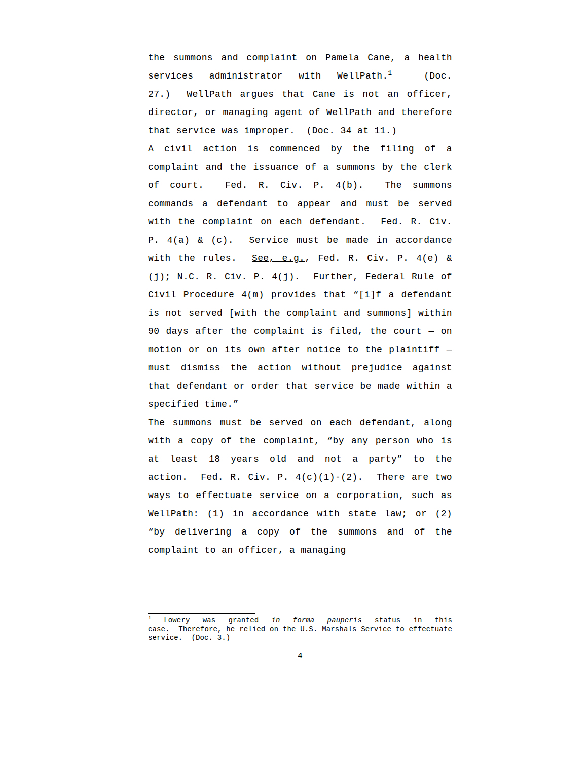the summons and complaint on Pamela Cane, a health services administrator with WellPath.1 (Doc. 27.) WellPath argues that Cane is not an officer, director, or managing agent of WellPath and therefore that service was improper. (Doc. 34 at 11.)
A civil action is commenced by the filing of a complaint and the issuance of a summons by the clerk of court. Fed. R. Civ. P. 4(b). The summons commands a defendant to appear and must be served with the complaint on each defendant. Fed. R. Civ. P. 4(a) & (c). Service must be made in accordance with the rules. See, e.g., Fed. R. Civ. P. 4(e) & (j); N.C. R. Civ. P. 4(j). Further, Federal Rule of Civil Procedure 4(m) provides that “[i]f a defendant is not served [with the complaint and summons] within 90 days after the complaint is filed, the court — on motion or on its own after notice to the plaintiff — must dismiss the action without prejudice against that defendant or order that service be made within a specified time.”
The summons must be served on each defendant, along with a copy of the complaint, “by any person who is at least 18 years old and not a party” to the action. Fed. R. Civ. P. 4(c)(1)-(2). There are two ways to effectuate service on a corporation, such as WellPath: (1) in accordance with state law; or (2) “by delivering a copy of the summons and of the complaint to an officer, a managing
1 Lowery was granted in forma pauperis status in this case. Therefore, he relied on the U.S. Marshals Service to effectuate service. (Doc. 3.)
4